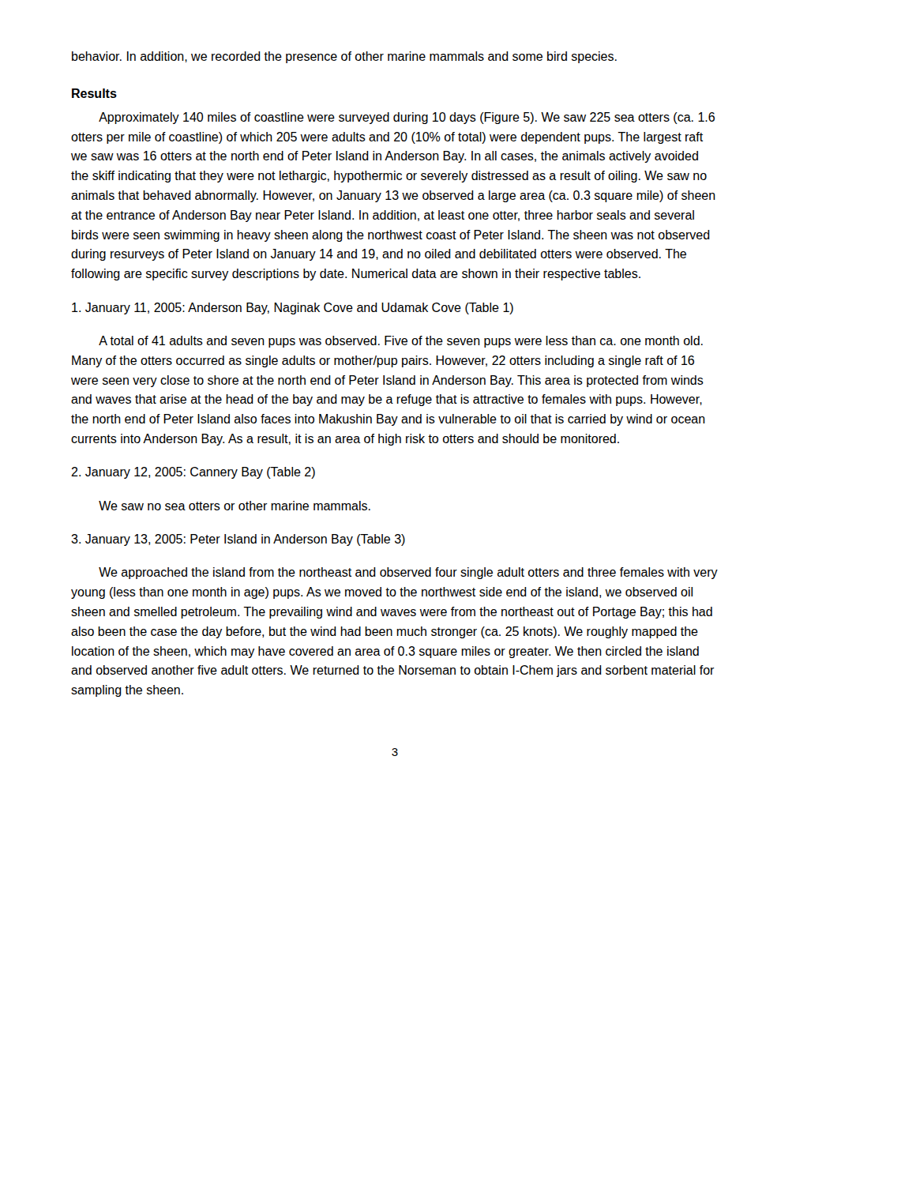behavior. In addition, we recorded the presence of other marine mammals and some bird species.
Results
Approximately 140 miles of coastline were surveyed during 10 days (Figure 5). We saw 225 sea otters (ca. 1.6 otters per mile of coastline) of which 205 were adults and 20 (10% of total) were dependent pups. The largest raft we saw was 16 otters at the north end of Peter Island in Anderson Bay. In all cases, the animals actively avoided the skiff indicating that they were not lethargic, hypothermic or severely distressed as a result of oiling. We saw no animals that behaved abnormally. However, on January 13 we observed a large area (ca. 0.3 square mile) of sheen at the entrance of Anderson Bay near Peter Island. In addition, at least one otter, three harbor seals and several birds were seen swimming in heavy sheen along the northwest coast of Peter Island. The sheen was not observed during resurveys of Peter Island on January 14 and 19, and no oiled and debilitated otters were observed. The following are specific survey descriptions by date. Numerical data are shown in their respective tables.
1. January 11, 2005: Anderson Bay, Naginak Cove and Udamak Cove (Table 1)
A total of 41 adults and seven pups was observed. Five of the seven pups were less than ca. one month old. Many of the otters occurred as single adults or mother/pup pairs. However, 22 otters including a single raft of 16 were seen very close to shore at the north end of Peter Island in Anderson Bay. This area is protected from winds and waves that arise at the head of the bay and may be a refuge that is attractive to females with pups. However, the north end of Peter Island also faces into Makushin Bay and is vulnerable to oil that is carried by wind or ocean currents into Anderson Bay. As a result, it is an area of high risk to otters and should be monitored.
2. January 12, 2005: Cannery Bay (Table 2)
We saw no sea otters or other marine mammals.
3. January 13, 2005: Peter Island in Anderson Bay (Table 3)
We approached the island from the northeast and observed four single adult otters and three females with very young (less than one month in age) pups. As we moved to the northwest side end of the island, we observed oil sheen and smelled petroleum. The prevailing wind and waves were from the northeast out of Portage Bay; this had also been the case the day before, but the wind had been much stronger (ca. 25 knots). We roughly mapped the location of the sheen, which may have covered an area of 0.3 square miles or greater. We then circled the island and observed another five adult otters. We returned to the Norseman to obtain I-Chem jars and sorbent material for sampling the sheen.
3